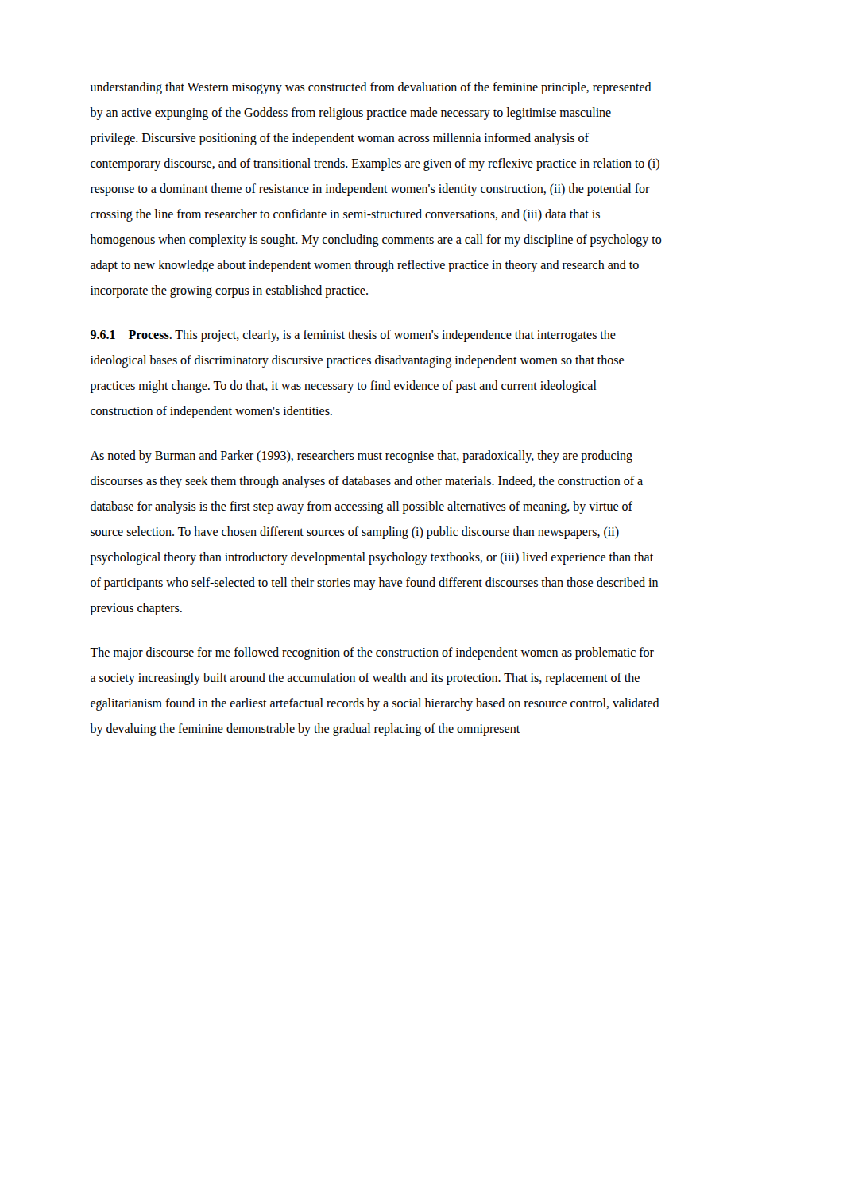understanding that Western misogyny was constructed from devaluation of the feminine principle, represented by an active expunging of the Goddess from religious practice made necessary to legitimise masculine privilege. Discursive positioning of the independent woman across millennia informed analysis of contemporary discourse, and of transitional trends. Examples are given of my reflexive practice in relation to (i) response to a dominant theme of resistance in independent women's identity construction, (ii) the potential for crossing the line from researcher to confidante in semi-structured conversations, and (iii) data that is homogenous when complexity is sought. My concluding comments are a call for my discipline of psychology to adapt to new knowledge about independent women through reflective practice in theory and research and to incorporate the growing corpus in established practice.
9.6.1 Process. This project, clearly, is a feminist thesis of women's independence that interrogates the ideological bases of discriminatory discursive practices disadvantaging independent women so that those practices might change. To do that, it was necessary to find evidence of past and current ideological construction of independent women's identities.
As noted by Burman and Parker (1993), researchers must recognise that, paradoxically, they are producing discourses as they seek them through analyses of databases and other materials. Indeed, the construction of a database for analysis is the first step away from accessing all possible alternatives of meaning, by virtue of source selection. To have chosen different sources of sampling (i) public discourse than newspapers, (ii) psychological theory than introductory developmental psychology textbooks, or (iii) lived experience than that of participants who self-selected to tell their stories may have found different discourses than those described in previous chapters.
The major discourse for me followed recognition of the construction of independent women as problematic for a society increasingly built around the accumulation of wealth and its protection. That is, replacement of the egalitarianism found in the earliest artefactual records by a social hierarchy based on resource control, validated by devaluing the feminine demonstrable by the gradual replacing of the omnipresent